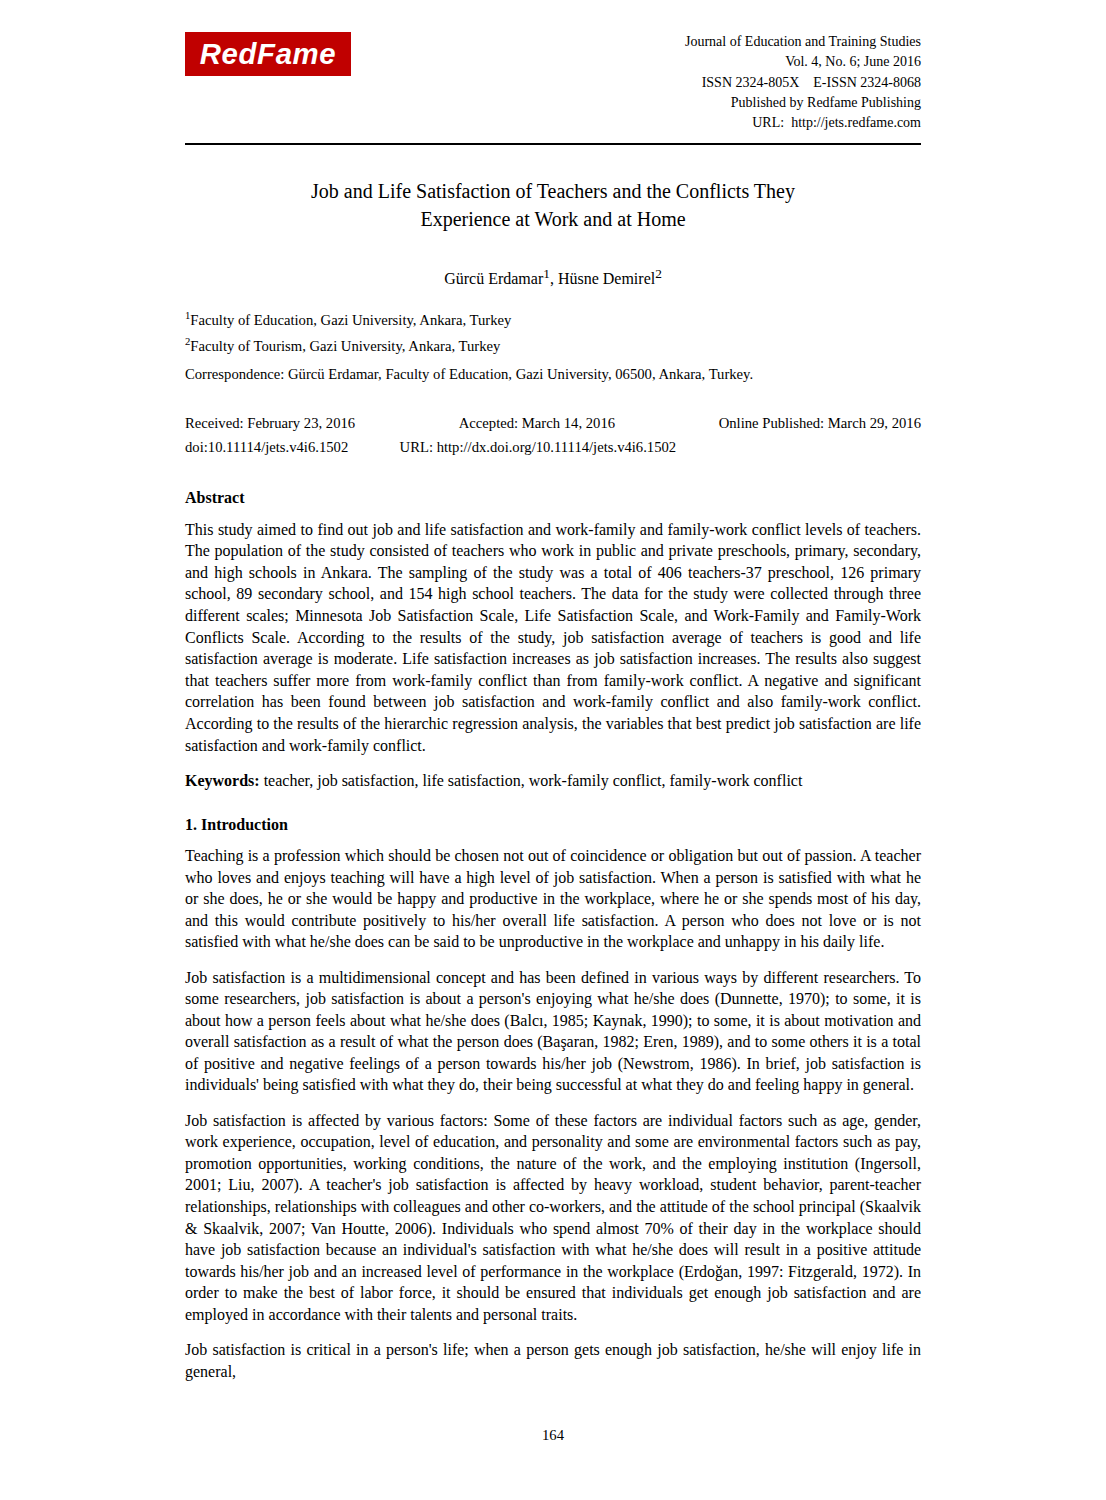RedFame
Journal of Education and Training Studies
Vol. 4, No. 6; June 2016
ISSN 2324-805X E-ISSN 2324-8068
Published by Redfame Publishing
URL: http://jets.redfame.com
Job and Life Satisfaction of Teachers and the Conflicts They
Experience at Work and at Home
Gürcü Erdamar1, Hüsne Demirel2
1Faculty of Education, Gazi University, Ankara, Turkey
2Faculty of Tourism, Gazi University, Ankara, Turkey
Correspondence: Gürcü Erdamar, Faculty of Education, Gazi University, 06500, Ankara, Turkey.
Received: February 23, 2016 Accepted: March 14, 2016 Online Published: March 29, 2016
doi:10.11114/jets.v4i6.1502 URL: http://dx.doi.org/10.11114/jets.v4i6.1502
Abstract
This study aimed to find out job and life satisfaction and work-family and family-work conflict levels of teachers. The population of the study consisted of teachers who work in public and private preschools, primary, secondary, and high schools in Ankara. The sampling of the study was a total of 406 teachers-37 preschool, 126 primary school, 89 secondary school, and 154 high school teachers. The data for the study were collected through three different scales; Minnesota Job Satisfaction Scale, Life Satisfaction Scale, and Work-Family and Family-Work Conflicts Scale. According to the results of the study, job satisfaction average of teachers is good and life satisfaction average is moderate. Life satisfaction increases as job satisfaction increases. The results also suggest that teachers suffer more from work-family conflict than from family-work conflict. A negative and significant correlation has been found between job satisfaction and work-family conflict and also family-work conflict. According to the results of the hierarchic regression analysis, the variables that best predict job satisfaction are life satisfaction and work-family conflict.
Keywords: teacher, job satisfaction, life satisfaction, work-family conflict, family-work conflict
1. Introduction
Teaching is a profession which should be chosen not out of coincidence or obligation but out of passion. A teacher who loves and enjoys teaching will have a high level of job satisfaction. When a person is satisfied with what he or she does, he or she would be happy and productive in the workplace, where he or she spends most of his day, and this would contribute positively to his/her overall life satisfaction. A person who does not love or is not satisfied with what he/she does can be said to be unproductive in the workplace and unhappy in his daily life.
Job satisfaction is a multidimensional concept and has been defined in various ways by different researchers. To some researchers, job satisfaction is about a person's enjoying what he/she does (Dunnette, 1970); to some, it is about how a person feels about what he/she does (Balcı, 1985; Kaynak, 1990); to some, it is about motivation and overall satisfaction as a result of what the person does (Başaran, 1982; Eren, 1989), and to some others it is a total of positive and negative feelings of a person towards his/her job (Newstrom, 1986). In brief, job satisfaction is individuals' being satisfied with what they do, their being successful at what they do and feeling happy in general.
Job satisfaction is affected by various factors: Some of these factors are individual factors such as age, gender, work experience, occupation, level of education, and personality and some are environmental factors such as pay, promotion opportunities, working conditions, the nature of the work, and the employing institution (Ingersoll, 2001; Liu, 2007). A teacher's job satisfaction is affected by heavy workload, student behavior, parent-teacher relationships, relationships with colleagues and other co-workers, and the attitude of the school principal (Skaalvik & Skaalvik, 2007; Van Houtte, 2006). Individuals who spend almost 70% of their day in the workplace should have job satisfaction because an individual's satisfaction with what he/she does will result in a positive attitude towards his/her job and an increased level of performance in the workplace (Erdoğan, 1997: Fitzgerald, 1972). In order to make the best of labor force, it should be ensured that individuals get enough job satisfaction and are employed in accordance with their talents and personal traits.
Job satisfaction is critical in a person's life; when a person gets enough job satisfaction, he/she will enjoy life in general,
164